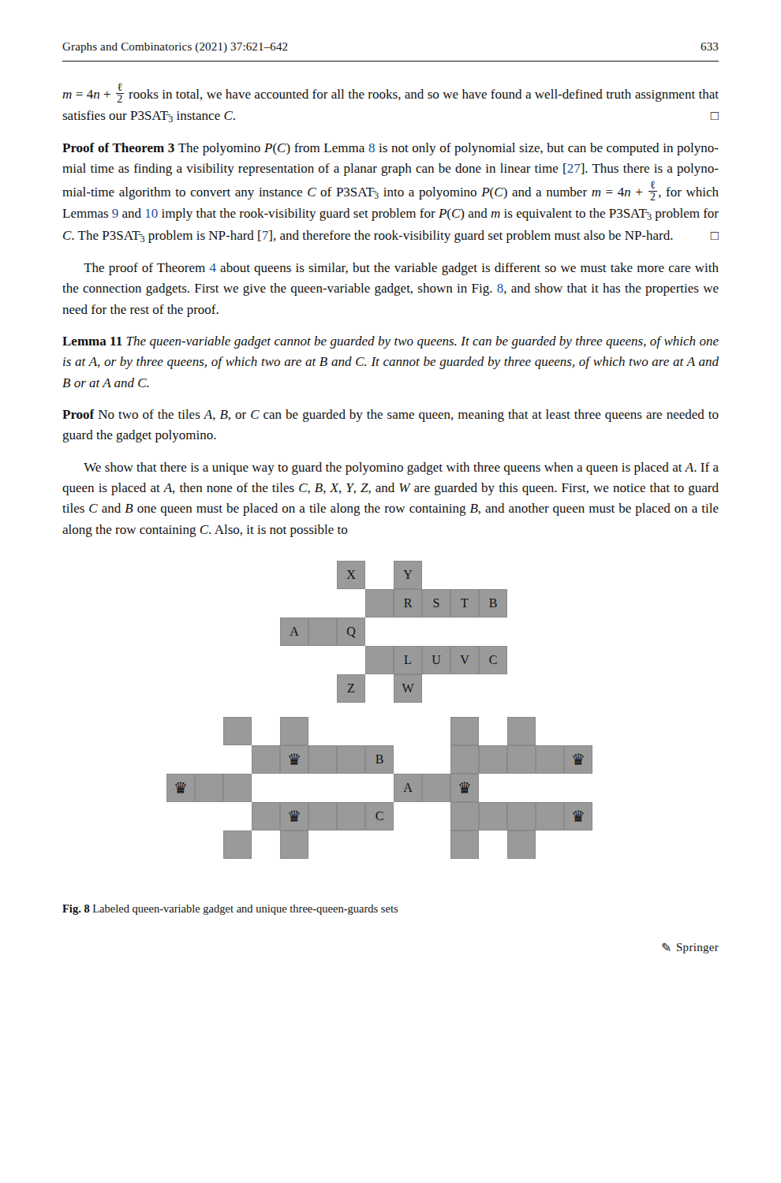Graphs and Combinatorics (2021) 37:621–642
633
m = 4n + ℓ 2 rooks in total, we have accounted for all the rooks, and so we have found a well-defined truth assignment that satisfies our P3SAT̅3 instance C. □
Proof of Theorem 3 The polyomino P(C) from Lemma 8 is not only of polynomial size, but can be computed in polynomial time as finding a visibility representation of a planar graph can be done in linear time [27]. Thus there is a polynomial-time algorithm to convert any instance C of P3SAT̅3 into a polyomino P(C) and a number m = 4n + ℓ 2, for which Lemmas 9 and 10 imply that the rook-visibility guard set problem for P(C) and m is equivalent to the P3SAT̅3 problem for C. The P3SAT̅3 problem is NP-hard [7], and therefore the rook-visibility guard set problem must also be NP-hard. □
The proof of Theorem 4 about queens is similar, but the variable gadget is different so we must take more care with the connection gadgets. First we give the queen-variable gadget, shown in Fig. 8, and show that it has the properties we need for the rest of the proof.
Lemma 11 The queen-variable gadget cannot be guarded by two queens. It can be guarded by three queens, of which one is at A, or by three queens, of which two are at B and C. It cannot be guarded by three queens, of which two are at A and B or at A and C.
Proof No two of the tiles A, B, or C can be guarded by the same queen, meaning that at least three queens are needed to guard the gadget polyomino.
We show that there is a unique way to guard the polyomino gadget with three queens when a queen is placed at A. If a queen is placed at A, then none of the tiles C, B, X, Y, Z, and W are guarded by this queen. First, we notice that to guard tiles C and B one queen must be placed on a tile along the row containing B, and another queen must be placed on a tile along the row containing C. Also, it is not possible to
X
Y
R
S
T
B
A
Q
L
U
V
C
Z
W
♛
B
♛
♛
C
♛
A
♛
♛
Fig. 8 Labeled queen-variable gadget and unique three-queen-guards sets
✎ Springer